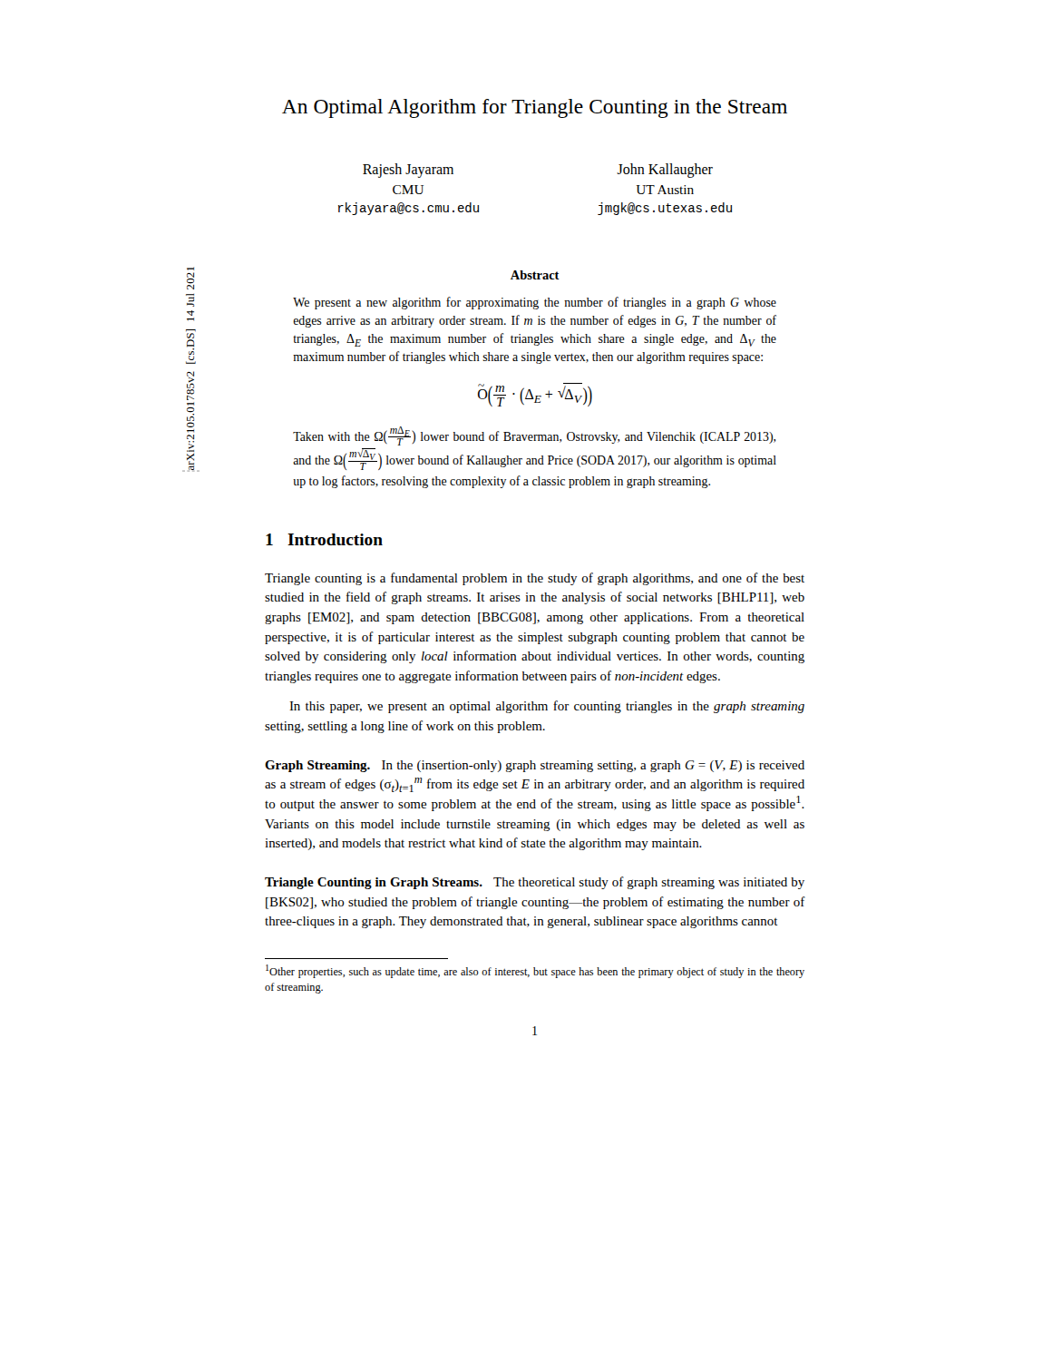arXiv:2105.01785v2 [cs.DS] 14 Jul 2021
An Optimal Algorithm for Triangle Counting in the Stream
Rajesh Jayaram
CMU
rkjayara@cs.cmu.edu
John Kallaugher
UT Austin
jmgk@cs.utexas.edu
Abstract
We present a new algorithm for approximating the number of triangles in a graph G whose edges arrive as an arbitrary order stream. If m is the number of edges in G, T the number of triangles, ΔE the maximum number of triangles which share a single edge, and ΔV the maximum number of triangles which share a single vertex, then our algorithm requires space:
O(mT · (ΔE + ΔV))
Taken with the Ω(m ΔE T) lower bound of Braverman, Ostrovsky, and Vilenchik (ICALP 2013), and the Ω(mΔV T) lower bound of Kallaugher and Price (SODA 2017), our algorithm is optimal up to log factors, resolving the complexity of a classic problem in graph streaming.
1 Introduction
Triangle counting is a fundamental problem in the study of graph algorithms, and one of the best studied in the field of graph streams. It arises in the analysis of social networks [BHLP11], web graphs [EM02], and spam detection [BBCG08], among other applications. From a theoretical perspective, it is of particular interest as the simplest subgraph counting problem that cannot be solved by considering only local information about individual vertices. In other words, counting triangles requires one to aggregate information between pairs of non-incident edges.
In this paper, we present an optimal algorithm for counting triangles in the graph streaming setting, settling a long line of work on this problem.
Graph Streaming. In the (insertion-only) graph streaming setting, a graph G = (V, E) is received as a stream of edges (σt)t=1m from its edge set E in an arbitrary order, and an algorithm is required to output the answer to some problem at the end of the stream, using as little space as possible1. Variants on this model include turnstile streaming (in which edges may be deleted as well as inserted), and models that restrict what kind of state the algorithm may maintain.
Triangle Counting in Graph Streams. The theoretical study of graph streaming was initiated by [BKS02], who studied the problem of triangle counting—the problem of estimating the number of three-cliques in a graph. They demonstrated that, in general, sublinear space algorithms cannot
1Other properties, such as update time, are also of interest, but space has been the primary object of study in the theory of streaming.
1